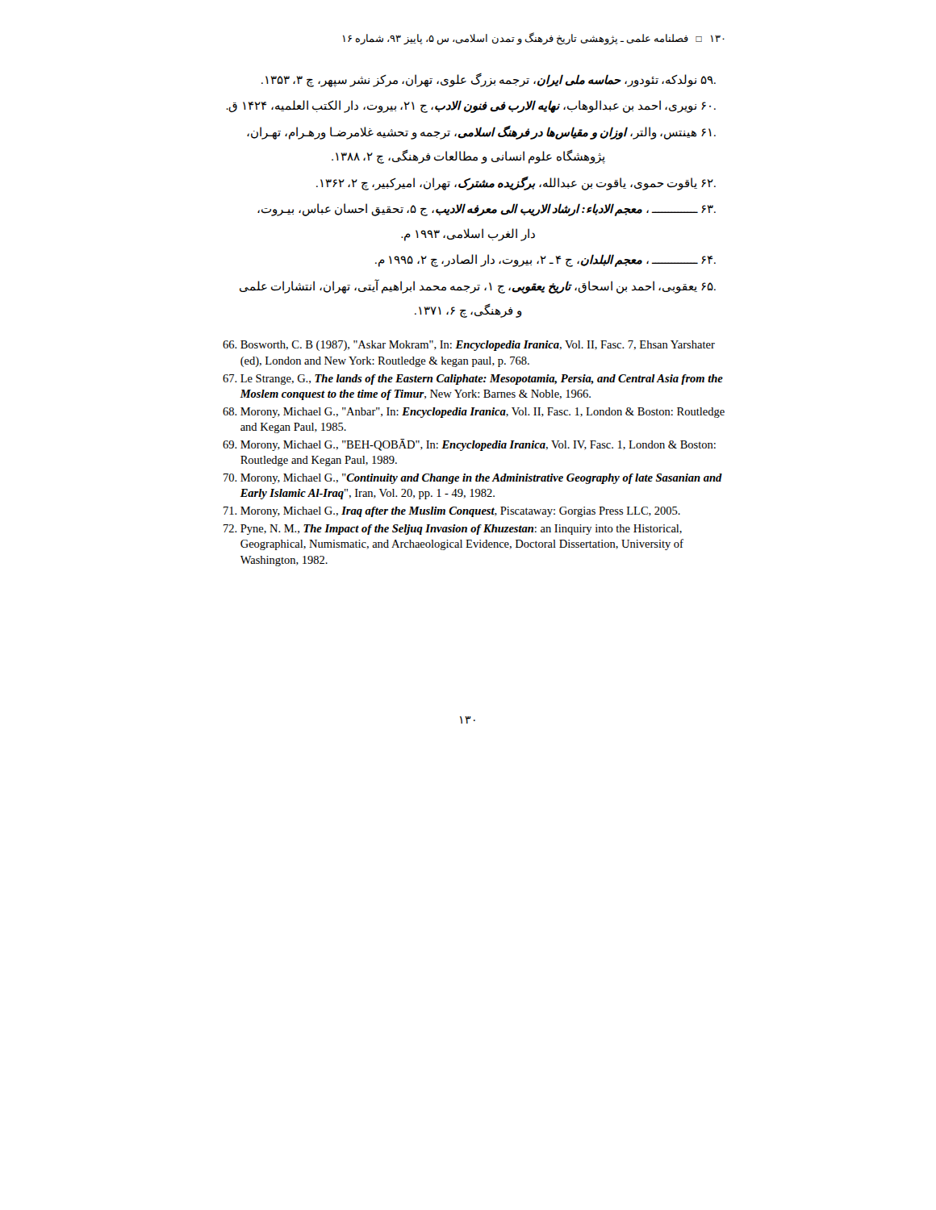۱۳۰ □ فصلنامه علمی ـ پژوهشی تاریخ فرهنگ و تمدن اسلامی، س ۵، پاییز ۹۳، شماره ۱۶
۵۹. نولدکه، تئودور، حماسه ملی ایران، ترجمه بزرگ علوی، تهران، مرکز نشر سپهر، چ ۳، ۱۳۵۳.
۶۰. نویری، احمد بن عبدالوهاب، نهایه الارب فی فنون الادب، ج ۲۱، بیروت، دار الکتب العلمیه، ۱۴۲۴ ق.
۶۱. هینتس، والتر، اوزان و مقیاس‌ها در فرهنگ اسلامی، ترجمه و تحشیه غلامرضـا ورهـرام، تهـران، پژوهشگاه علوم انسانی و مطالعات فرهنگی، چ ۲، ۱۳۸۸.
۶۲. یاقوت حموی، یاقوت بن عبدالله، برگزیده مشترک، تهران، امیرکبیر، چ ۲، ۱۳۶۲.
۶۳. ــــــــــــــ ، معجم الادباء: ارشاد الاریب الی معرفه الادیب، ج ۵، تحقیق احسان عباس، بیـروت، دار الغرب اسلامی، ۱۹۹۳ م.
۶۴. ــــــــــــــ ، معجم البلدان، ج ۴ ـ ۲، بیروت، دار الصادر، چ ۲، ۱۹۹۵ م.
۶۵. یعقوبی، احمد بن اسحاق، تاریخ یعقوبی، ج ۱، ترجمه محمد ابراهیم آیتی، تهران، انتشارات علمی و فرهنگی، چ ۶، ۱۳۷۱.
Bosworth, C. B (1987), "Askar Mokram", In: Encyclopedia Iranica, Vol. II, Fasc. 7, Ehsan Yarshater (ed), London and New York: Routledge & kegan paul, p. 768.
Le Strange, G., The lands of the Eastern Caliphate: Mesopotamia, Persia, and Central Asia from the Moslem conquest to the time of Timur, New York: Barnes & Noble, 1966.
Morony, Michael G., "Anbar", In: Encyclopedia Iranica, Vol. II, Fasc. 1, London & Boston: Routledge and Kegan Paul, 1985.
Morony, Michael G., "BEH-QOBĀD", In: Encyclopedia Iranica, Vol. IV, Fasc. 1, London & Boston: Routledge and Kegan Paul, 1989.
Morony, Michael G., "Continuity and Change in the Administrative Geography of late Sasanian and Early Islamic Al-Iraq", Iran, Vol. 20, pp. 1 - 49, 1982.
Morony, Michael G., Iraq after the Muslim Conquest, Piscataway: Gorgias Press LLC, 2005.
Pyne, N. M., The Impact of the Seljuq Invasion of Khuzestan: an Iinquiry into the Historical, Geographical, Numismatic, and Archaeological Evidence, Doctoral Dissertation, University of Washington, 1982.
۱۳۰